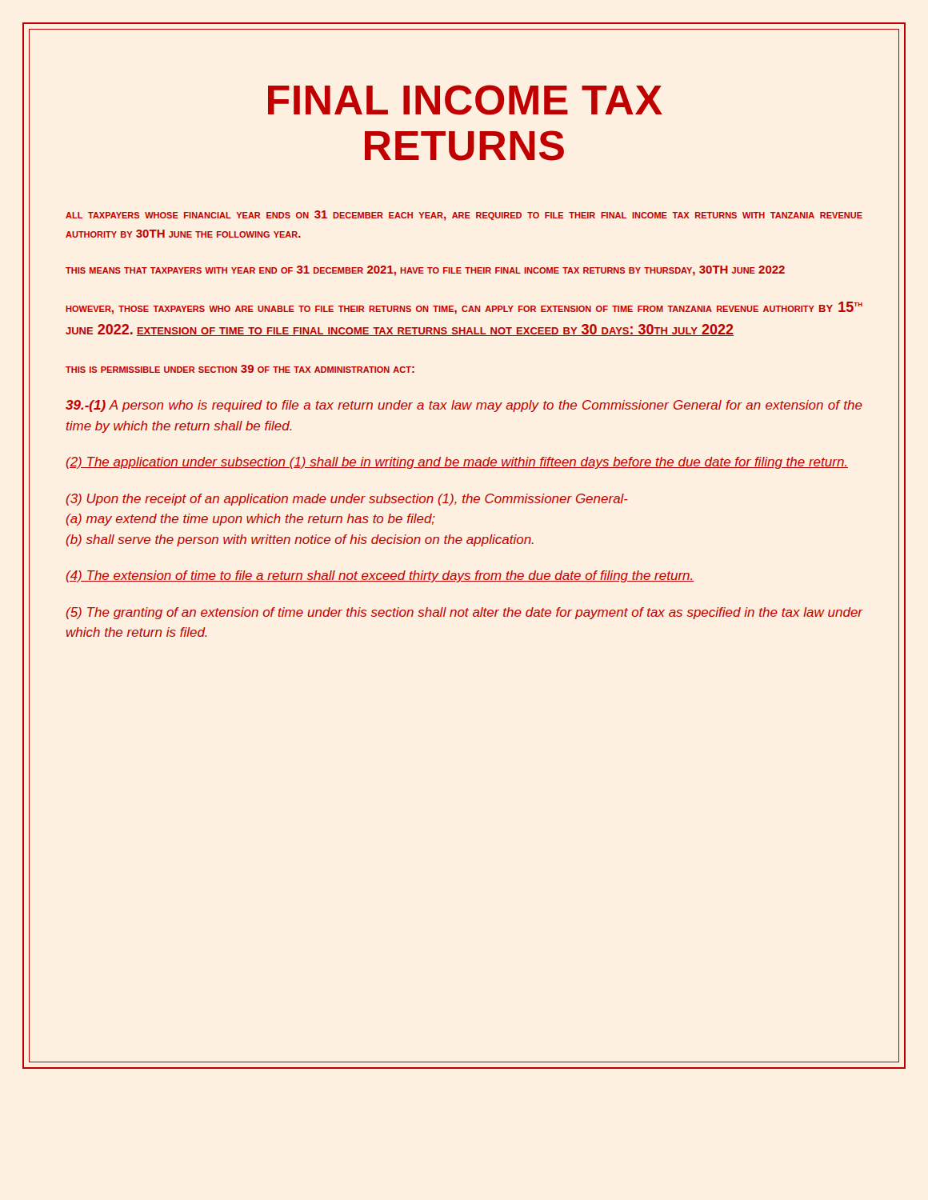FINAL INCOME TAX
RETURNS
all taxpayers whose financial year ends on 31 December each year, are required to file their final income tax returns with Tanzania revenue authority by 30TH June the following year.
this means that taxpayers with year end of 31 December 2021, have to file their final income tax returns by Thursday, 30TH June 2022
however, those taxpayers who are unable to file their returns on time, can apply for extension of time from Tanzania revenue authority by 15th june 2022. extension of time to file final income tax returns shall not exceed by 30 days: 30th july 2022
this is permissible under section 39 of the tax administration act:
39.-(1) A person who is required to file a tax return under a tax law may apply to the Commissioner General for an extension of the time by which the return shall be filed.
(2) The application under subsection (1) shall be in writing and be made within fifteen days before the due date for filing the return.
(3) Upon the receipt of an application made under subsection (1), the Commissioner General-
(a) may extend the time upon which the return has to be filed;
(b) shall serve the person with written notice of his decision on the application.
(4) The extension of time to file a return shall not exceed thirty days from the due date of filing the return.
(5) The granting of an extension of time under this section shall not alter the date for payment of tax as specified in the tax law under which the return is filed.